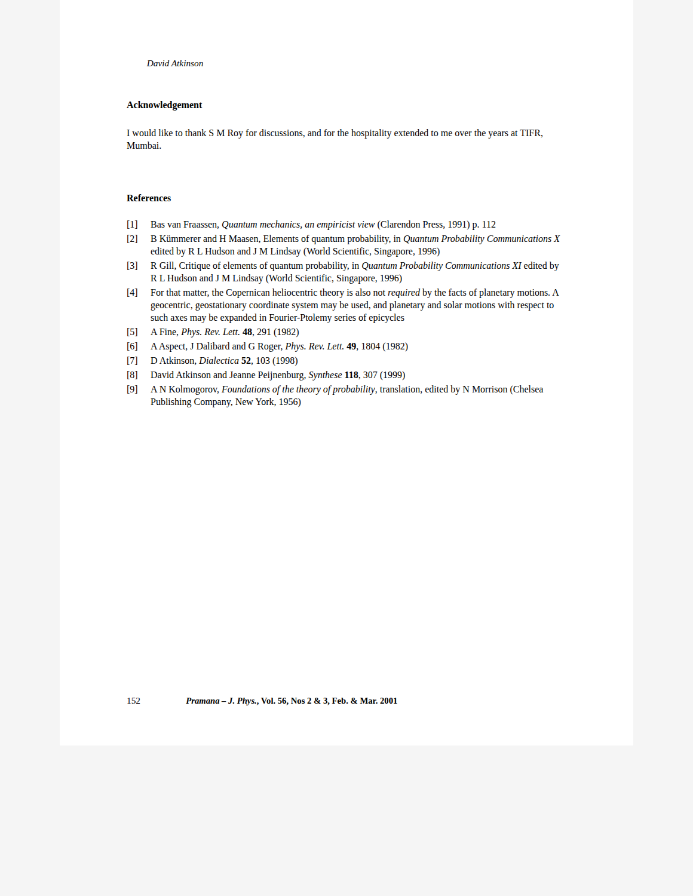David Atkinson
Acknowledgement
I would like to thank S M Roy for discussions, and for the hospitality extended to me over the years at TIFR, Mumbai.
References
[1] Bas van Fraassen, Quantum mechanics, an empiricist view (Clarendon Press, 1991) p. 112
[2] B Kümmerer and H Maasen, Elements of quantum probability, in Quantum Probability Communications X edited by R L Hudson and J M Lindsay (World Scientific, Singapore, 1996)
[3] R Gill, Critique of elements of quantum probability, in Quantum Probability Communications XI edited by R L Hudson and J M Lindsay (World Scientific, Singapore, 1996)
[4] For that matter, the Copernican heliocentric theory is also not required by the facts of planetary motions. A geocentric, geostationary coordinate system may be used, and planetary and solar motions with respect to such axes may be expanded in Fourier-Ptolemy series of epicycles
[5] A Fine, Phys. Rev. Lett. 48, 291 (1982)
[6] A Aspect, J Dalibard and G Roger, Phys. Rev. Lett. 49, 1804 (1982)
[7] D Atkinson, Dialectica 52, 103 (1998)
[8] David Atkinson and Jeanne Peijnenburg, Synthese 118, 307 (1999)
[9] A N Kolmogorov, Foundations of the theory of probability, translation, edited by N Morrison (Chelsea Publishing Company, New York, 1956)
152 Pramana – J. Phys., Vol. 56, Nos 2 & 3, Feb. & Mar. 2001